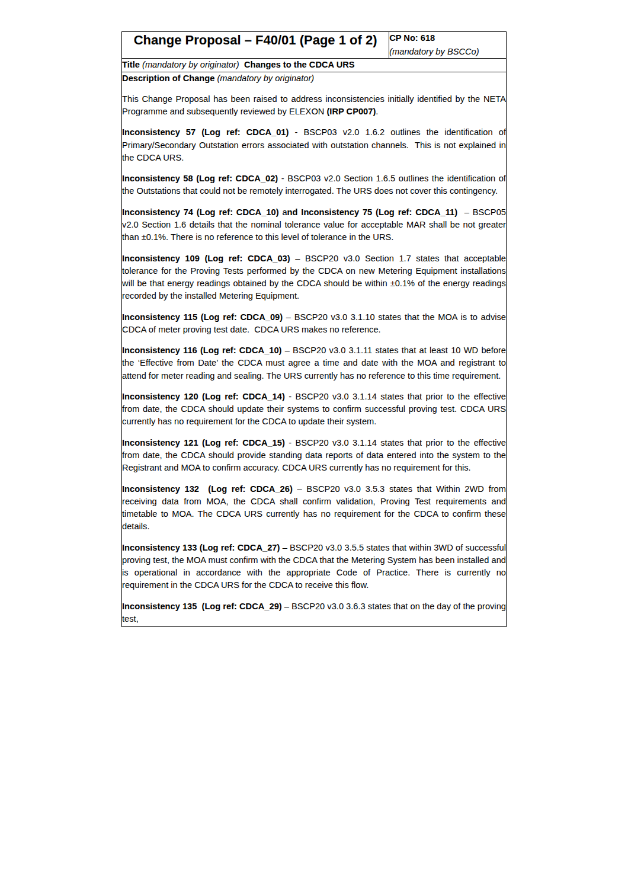| Change Proposal – F40/01 (Page 1 of 2) | CP No: 618 (mandatory by BSCCo) |
| Title (mandatory by originator) Changes to the CDCA URS |
| Description of Change (mandatory by originator) This Change Proposal has been raised to address inconsistencies initially identified by the NETA Programme and subsequently reviewed by ELEXON (IRP CP007) . Inconsistency 57 (Log ref: CDCA_01) - BSCP03 v2.0 1.6.2 outlines the identification of Primary/Secondary Outstation errors associated with outstation channels. This is not explained in the CDCA URS. Inconsistency 58 (Log ref: CDCA_02) - BSCP03 v2.0 Section 1.6.5 outlines the identification of the Outstations that could not be remotely interrogated. The URS does not cover this contingency. Inconsistency 74 (Log ref: CDCA_10) a nd Inconsistency 75 (Log ref: CDCA_11) – BSCP05 v2.0 Section 1.6 details that the nominal tolerance value for acceptable MAR shall be not greater than ±0.1%. There is no reference to this level of tolerance in the URS. Inconsistency 109 (Log ref: CDCA_03) – BSCP20 v3.0 Section 1.7 states that acceptable tolerance for the Proving Tests performed by the CDCA on new Metering Equipment installations will be that energy readings obtained by the CDCA should be within ±0.1% of the energy readings recorded by the installed Metering Equipment. Inconsistency 115 (Log ref: CDCA_09) – BSCP20 v3.0 3.1.10 states that the MOA is to advise CDCA of meter proving test date. CDCA URS makes no reference. Inconsistency 116 (Log ref: CDCA_10) – BSCP20 v3.0 3.1.11 states that at least 10 WD before the ‘Effective from Date’ the CDCA must agree a time and date with the MOA and registrant to attend for meter reading and sealing. The URS currently has no reference to this time requirement. Inconsistency 120 (Log ref: CDCA_14) - BSCP20 v3.0 3.1.14 states that prior to the effective from date, the CDCA should update their systems to confirm successful proving test. CDCA URS currently has no requirement for the CDCA to update their system. Inconsistency 121 (Log ref: CDCA_15) - BSCP20 v3.0 3.1.14 states that prior to the effective from date, the CDCA should provide standing data reports of data entered into the system to the Registrant and MOA to confirm accuracy. CDCA URS currently has no requirement for this. Inconsistency 132 (Log ref: CDCA_26) – BSCP20 v3.0 3.5.3 states that Within 2WD from receiving data from MOA, the CDCA shall confirm validation, Proving Test requirements and timetable to MOA. The CDCA URS currently has no requirement for the CDCA to confirm these details. Inconsistency 133 (Log ref: CDCA_27) – BSCP20 v3.0 3.5.5 states that within 3WD of successful proving test, the MOA must confirm with the CDCA that the Metering System has been installed and is operational in accordance with the appropriate Code of Practice. There is currently no requirement in the CDCA URS for the CDCA to receive this flow. Inconsistency 135 (Log ref: CDCA_29) – BSCP20 v3.0 3.6.3 states that on the day of the proving test, |